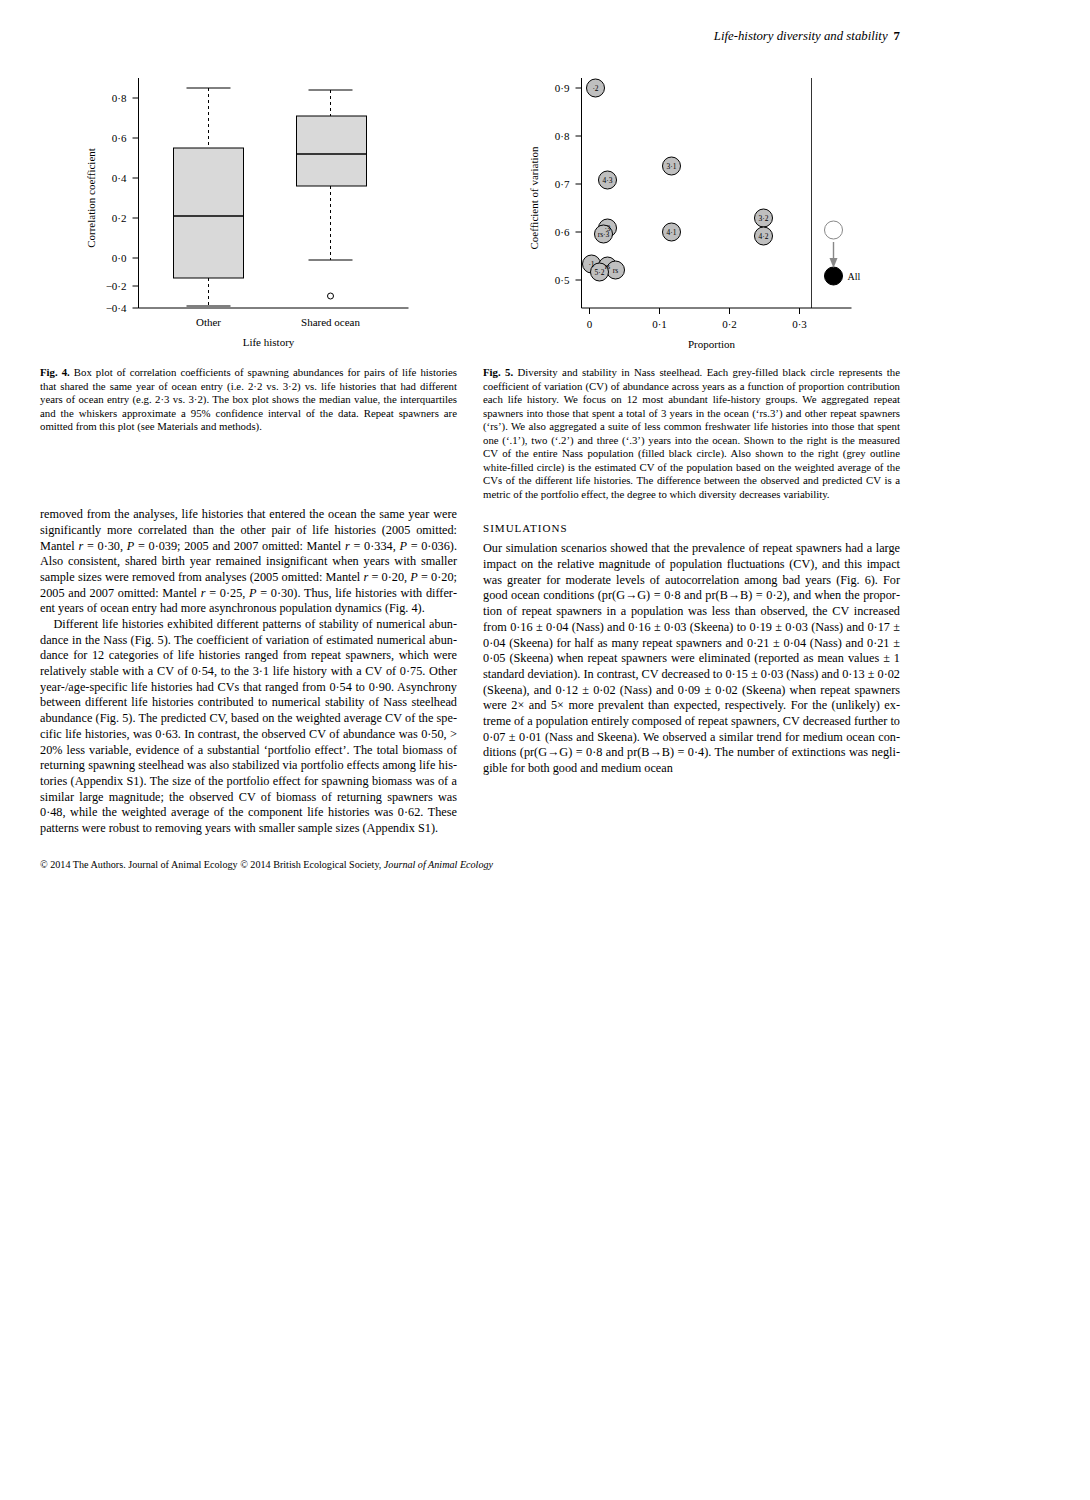Life-history diversity and stability 7
0·8 0·6 0·4 0·2 0·0 −0·2 −0·4 Correlation coefficient Other Shared ocean Life history
Fig. 4. Box plot of correlation coefficients of spawning abundances for pairs of life histories that shared the same year of ocean entry (i.e. 2·2 vs. 3·2) vs. life histories that had different years of ocean entry (e.g. 2·3 vs. 3·2). The box plot shows the median value, the interquartiles and the whiskers approximate a 95% confidence interval of the data. Repeat spawners are omitted from this plot (see Materials and methods).
0·9 0·8 0·7 0·6 0·5 Coefficient of variation 0 0·1 0·2 0·3 Proportion ·2 4·3 3·1 ·3 rs·3 4·1 3·2 4·2 ·1 rs rs 5·2 All
Fig. 5. Diversity and stability in Nass steelhead. Each grey-filled black circle represents the coefficient of variation (CV) of abundance across years as a function of proportion contribution each life history. We focus on 12 most abundant life-history groups. We aggregated repeat spawners into those that spent a total of 3 years in the ocean (‘rs.3’) and other repeat spawners (‘rs’). We also aggregated a suite of less common freshwater life histories into those that spent one (‘.1’), two (‘.2’) and three (‘.3’) years into the ocean. Shown to the right is the measured CV of the entire Nass population (filled black circle). Also shown to the right (grey outline white-filled circle) is the estimated CV of the population based on the weighted average of the CVs of the different life histories. The difference between the observed and predicted CV is a metric of the portfolio effect, the degree to which diversity decreases variability.
removed from the analyses, life histories that entered the ocean the same year were significantly more correlated than the other pair of life histories (2005 omitted: Mantel r = 0·30, P = 0·039; 2005 and 2007 omitted: Mantel r = 0·334, P = 0·036). Also consistent, shared birth year remained insignificant when years with smaller sample sizes were removed from analyses (2005 omitted: Mantel r = 0·20, P = 0·20; 2005 and 2007 omitted: Mantel r = 0·25, P = 0·30). Thus, life histories with different years of ocean entry had more asynchronous population dynamics (Fig. 4).
Different life histories exhibited different patterns of stability of numerical abundance in the Nass (Fig. 5). The coefficient of variation of estimated numerical abundance for 12 categories of life histories ranged from repeat spawners, which were relatively stable with a CV of 0·54, to the 3·1 life history with a CV of 0·75. Other year-/age-specific life histories had CVs that ranged from 0·54 to 0·90. Asynchrony between different life histories contributed to numerical stability of Nass steelhead abundance (Fig. 5). The predicted CV, based on the weighted average CV of the specific life histories, was 0·63. In contrast, the observed CV of abundance was 0·50, > 20% less variable, evidence of a substantial ‘portfolio effect’. The total biomass of returning spawning steelhead was also stabilized via portfolio effects among life histories (Appendix S1). The size of the portfolio effect for spawning biomass was of a similar large magnitude; the observed CV of biomass of returning spawners was 0·48, while the weighted average of the component life histories was 0·62. These patterns were robust to removing years with smaller sample sizes (Appendix S1).
Simulations
Our simulation scenarios showed that the prevalence of repeat spawners had a large impact on the relative magnitude of population fluctuations (CV), and this impact was greater for moderate levels of autocorrelation among bad years (Fig. 6). For good ocean conditions (pr(G→G) = 0·8 and pr(B→B) = 0·2), and when the proportion of repeat spawners in a population was less than observed, the CV increased from 0·16 ± 0·04 (Nass) and 0·16 ± 0·03 (Skeena) to 0·19 ± 0·03 (Nass) and 0·17 ± 0·04 (Skeena) for half as many repeat spawners and 0·21 ± 0·04 (Nass) and 0·21 ± 0·05 (Skeena) when repeat spawners were eliminated (reported as mean values ± 1 standard deviation). In contrast, CV decreased to 0·15 ± 0·03 (Nass) and 0·13 ± 0·02 (Skeena), and 0·12 ± 0·02 (Nass) and 0·09 ± 0·02 (Skeena) when repeat spawners were 2× and 5× more prevalent than expected, respectively. For the (unlikely) extreme of a population entirely composed of repeat spawners, CV decreased further to 0·07 ± 0·01 (Nass and Skeena). We observed a similar trend for medium ocean conditions (pr(G→G) = 0·8 and pr(B→B) = 0·4). The number of extinctions was negligible for both good and medium ocean
© 2014 The Authors. Journal of Animal Ecology © 2014 British Ecological Society, Journal of Animal Ecology